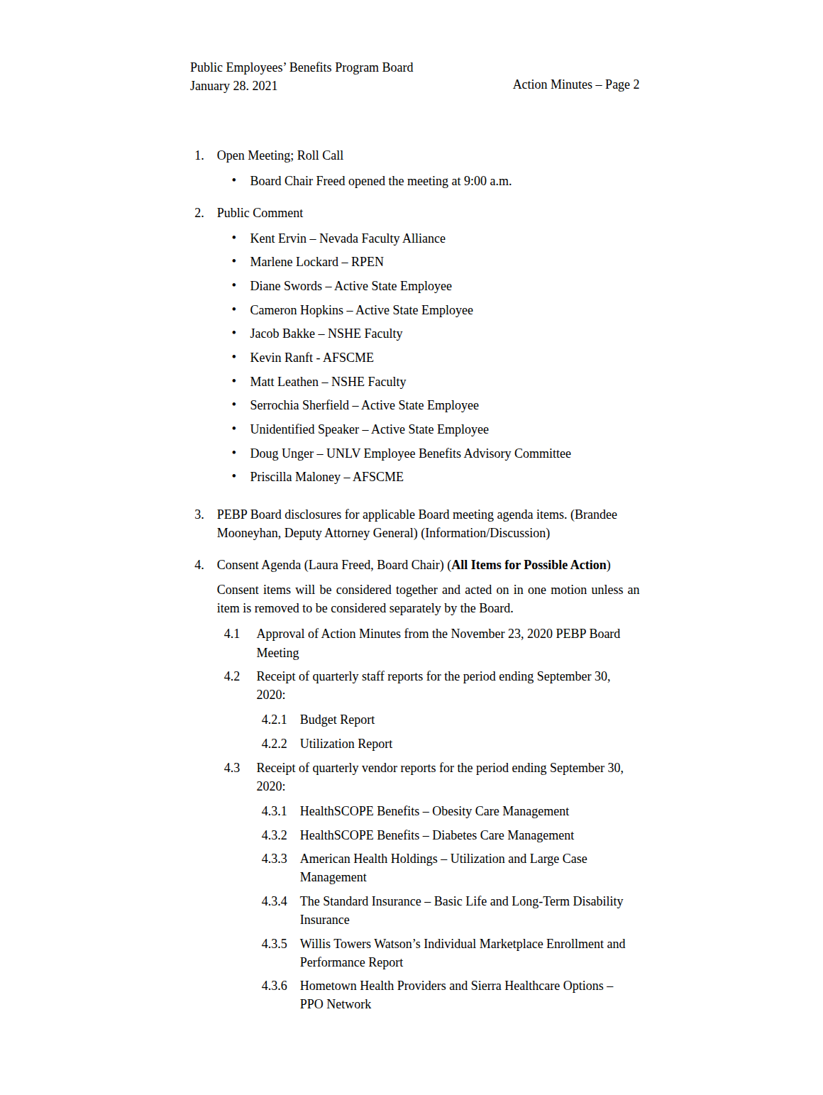Public Employees’ Benefits Program Board
January 28. 2021
Action Minutes – Page 2
Open Meeting; Roll Call
Board Chair Freed opened the meeting at 9:00 a.m.
Public Comment
Kent Ervin – Nevada Faculty Alliance
Marlene Lockard – RPEN
Diane Swords – Active State Employee
Cameron Hopkins – Active State Employee
Jacob Bakke – NSHE Faculty
Kevin Ranft - AFSCME
Matt Leathen – NSHE Faculty
Serrochia Sherfield – Active State Employee
Unidentified Speaker – Active State Employee
Doug Unger – UNLV Employee Benefits Advisory Committee
Priscilla Maloney – AFSCME
PEBP Board disclosures for applicable Board meeting agenda items. (Brandee Mooneyhan, Deputy Attorney General) (Information/Discussion)
Consent Agenda (Laura Freed, Board Chair) (All Items for Possible Action)
Consent items will be considered together and acted on in one motion unless an item is removed to be considered separately by the Board.
4.1 Approval of Action Minutes from the November 23, 2020 PEBP Board Meeting
4.2 Receipt of quarterly staff reports for the period ending September 30, 2020:
4.2.1 Budget Report
4.2.2 Utilization Report
4.3 Receipt of quarterly vendor reports for the period ending September 30, 2020:
4.3.1 HealthSCOPE Benefits – Obesity Care Management
4.3.2 HealthSCOPE Benefits – Diabetes Care Management
4.3.3 American Health Holdings – Utilization and Large Case Management
4.3.4 The Standard Insurance – Basic Life and Long-Term Disability Insurance
4.3.5 Willis Towers Watson’s Individual Marketplace Enrollment and Performance Report
4.3.6 Hometown Health Providers and Sierra Healthcare Options – PPO Network